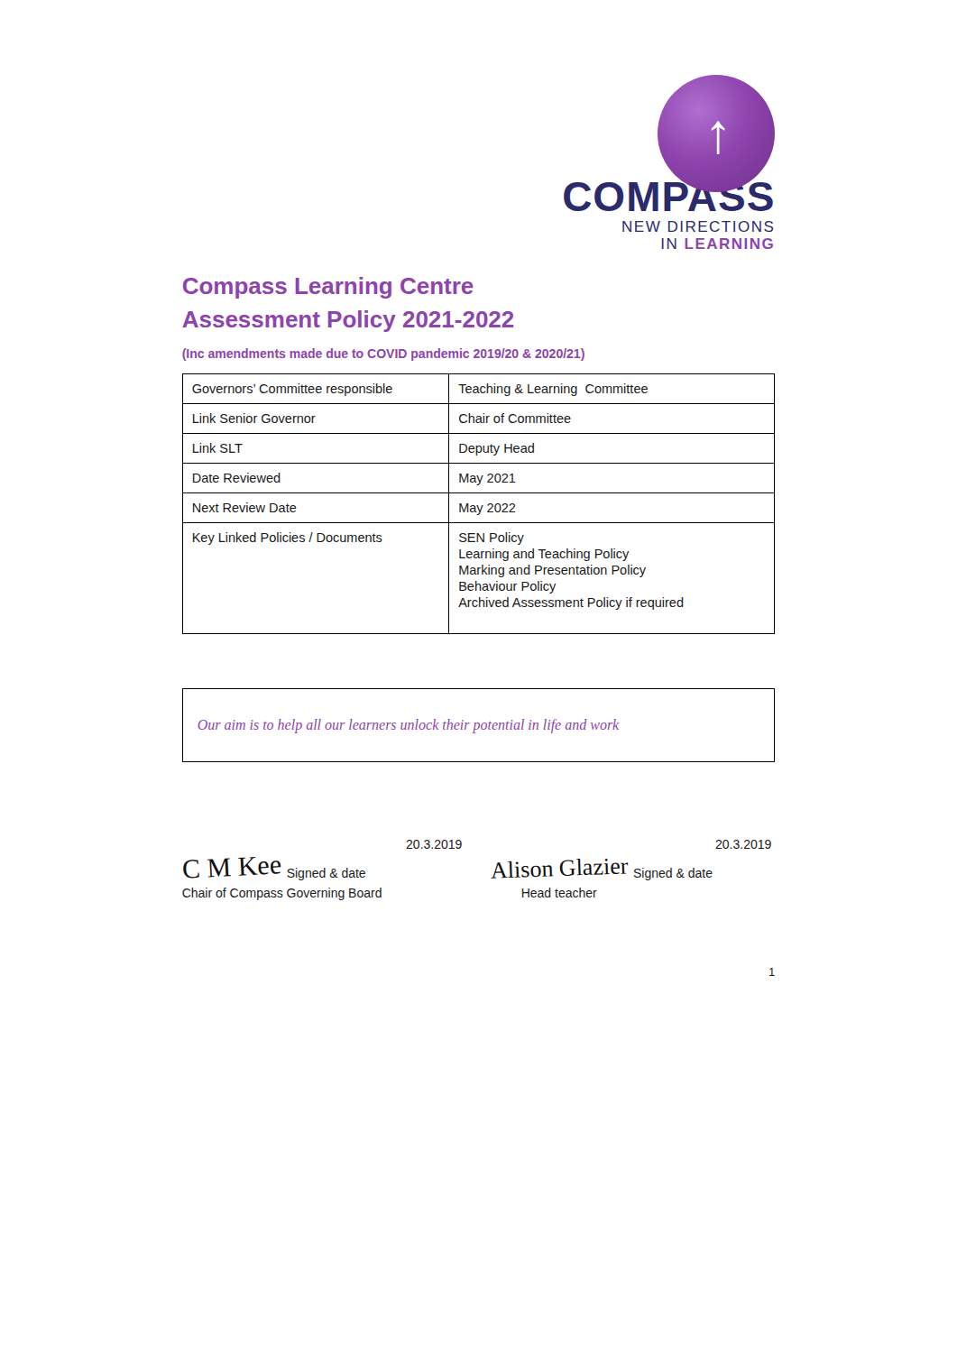↑
COMPASS
NEW DIRECTIONS
IN LEARNING
Compass Learning Centre
Assessment Policy 2021-2022
(Inc amendments made due to COVID pandemic 2019/20 & 2020/21)
| Governors’ Committee responsible | Teaching & Learning Committee |
| Link Senior Governor | Chair of Committee |
| Link SLT | Deputy Head |
| Date Reviewed | May 2021 |
| Next Review Date | May 2022 |
| Key Linked Policies / Documents | SEN Policy Learning and Teaching Policy Marking and Presentation Policy Behaviour Policy Archived Assessment Policy if required |
Our aim is to help all our learners unlock their potential in life and work
20.3.2019 20.3.2019
C M Kee Signed & date
Chair of Compass Governing Board
Alison Glazier Signed & date
Head teacher
1